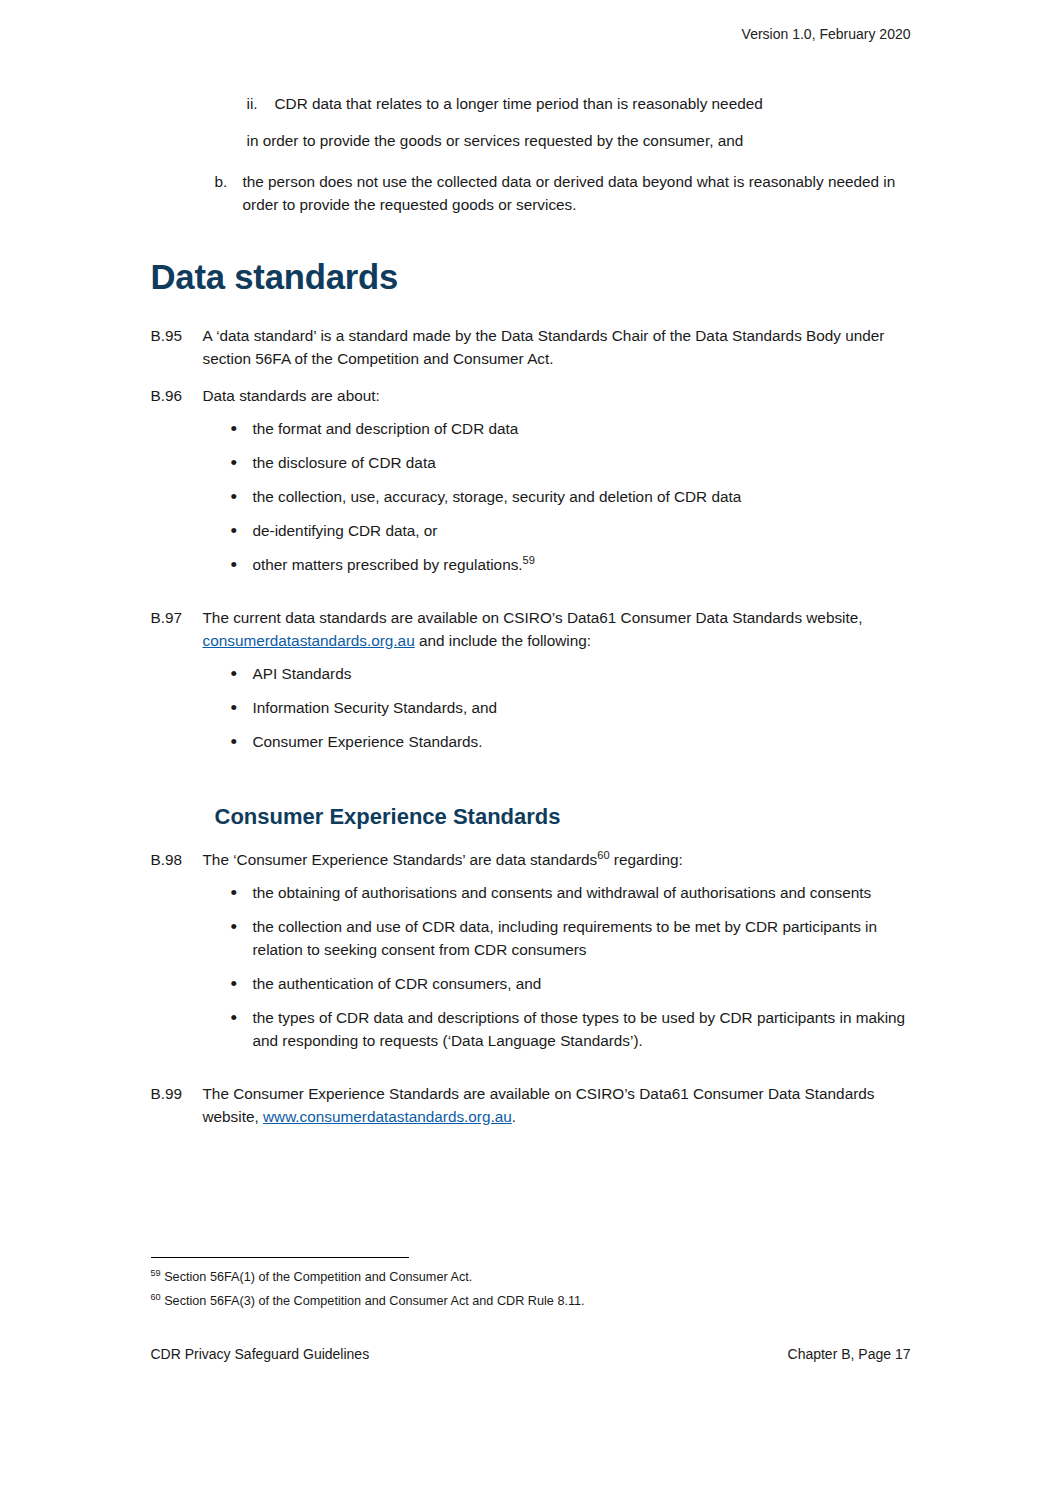Version 1.0, February 2020
ii. CDR data that relates to a longer time period than is reasonably needed
in order to provide the goods or services requested by the consumer, and
b. the person does not use the collected data or derived data beyond what is reasonably needed in order to provide the requested goods or services.
Data standards
B.95 A ‘data standard’ is a standard made by the Data Standards Chair of the Data Standards Body under section 56FA of the Competition and Consumer Act.
B.96 Data standards are about:
the format and description of CDR data
the disclosure of CDR data
the collection, use, accuracy, storage, security and deletion of CDR data
de-identifying CDR data, or
other matters prescribed by regulations.59
B.97 The current data standards are available on CSIRO’s Data61 Consumer Data Standards website, consumerdatastandards.org.au and include the following:
API Standards
Information Security Standards, and
Consumer Experience Standards.
Consumer Experience Standards
B.98 The ‘Consumer Experience Standards’ are data standards60 regarding:
the obtaining of authorisations and consents and withdrawal of authorisations and consents
the collection and use of CDR data, including requirements to be met by CDR participants in relation to seeking consent from CDR consumers
the authentication of CDR consumers, and
the types of CDR data and descriptions of those types to be used by CDR participants in making and responding to requests (‘Data Language Standards’).
B.99 The Consumer Experience Standards are available on CSIRO’s Data61 Consumer Data Standards website, www.consumerdatastandards.org.au.
59 Section 56FA(1) of the Competition and Consumer Act.
60 Section 56FA(3) of the Competition and Consumer Act and CDR Rule 8.11.
CDR Privacy Safeguard Guidelines Chapter B, Page 17